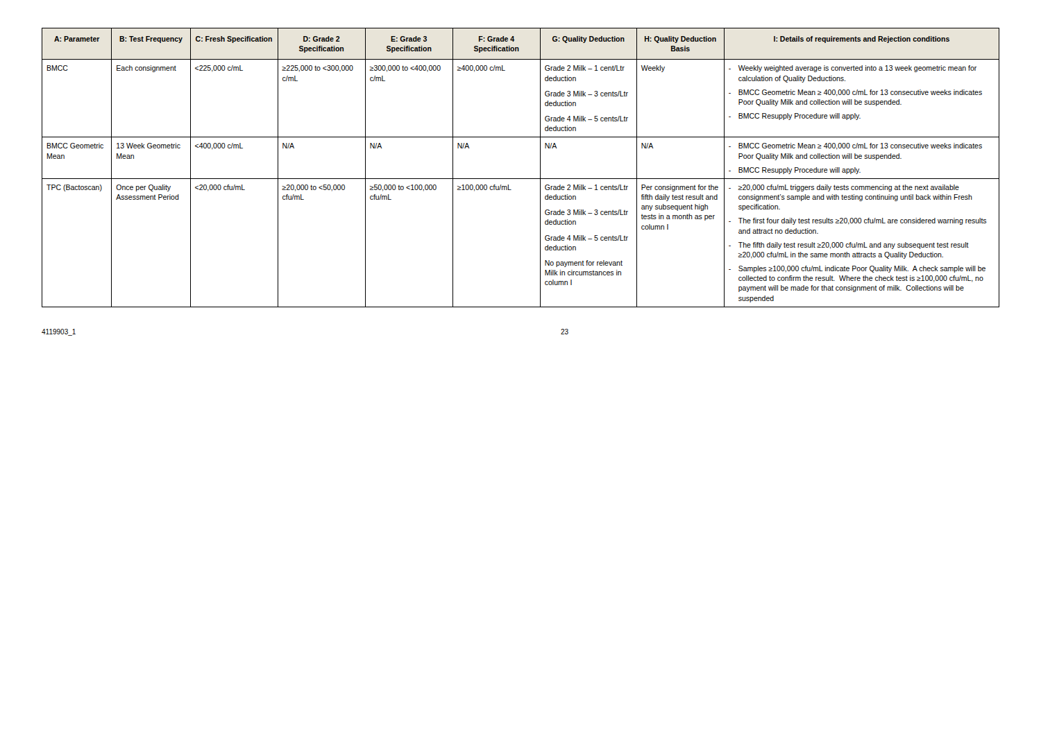| A: Parameter | B: Test Frequency | C: Fresh Specification | D: Grade 2 Specification | E: Grade 3 Specification | F: Grade 4 Specification | G: Quality Deduction | H: Quality Deduction Basis | I: Details of requirements and Rejection conditions |
| --- | --- | --- | --- | --- | --- | --- | --- | --- |
| BMCC | Each consignment | <225,000 c/mL | ≥225,000 to <300,000 c/mL | ≥300,000 to <400,000 c/mL | ≥400,000 c/mL | Grade 2 Milk – 1 cent/Ltr deduction Grade 3 Milk – 3 cents/Ltr deduction Grade 4 Milk – 5 cents/Ltr deduction | Weekly | Weekly weighted average is converted into a 13 week geometric mean for calculation of Quality Deductions. BMCC Geometric Mean ≥ 400,000 c/mL for 13 consecutive weeks indicates Poor Quality Milk and collection will be suspended. BMCC Resupply Procedure will apply. |
| BMCC Geometric Mean | 13 Week Geometric Mean | <400,000 c/mL | N/A | N/A | N/A | N/A | N/A | BMCC Geometric Mean ≥ 400,000 c/mL for 13 consecutive weeks indicates Poor Quality Milk and collection will be suspended. BMCC Resupply Procedure will apply. |
| TPC (Bactoscan) | Once per Quality Assessment Period | <20,000 cfu/mL | ≥20,000 to <50,000 cfu/mL | ≥50,000 to <100,000 cfu/mL | ≥100,000 cfu/mL | Grade 2 Milk – 1 cents/Ltr deduction Grade 3 Milk – 3 cents/Ltr deduction Grade 4 Milk – 5 cents/Ltr deduction No payment for relevant Milk in circumstances in column I | Per consignment for the fifth daily test result and any subsequent high tests in a month as per column I | ≥20,000 cfu/mL triggers daily tests commencing at the next available consignment’s sample and with testing continuing until back within Fresh specification. The first four daily test results ≥20,000 cfu/mL are considered warning results and attract no deduction. The fifth daily test result ≥20,000 cfu/mL and any subsequent test result ≥20,000 cfu/mL in the same month attracts a Quality Deduction. Samples ≥100,000 cfu/mL indicate Poor Quality Milk. A check sample will be collected to confirm the result. Where the check test is ≥100,000 cfu/mL, no payment will be made for that consignment of milk. Collections will be suspended |
4119903_1
23